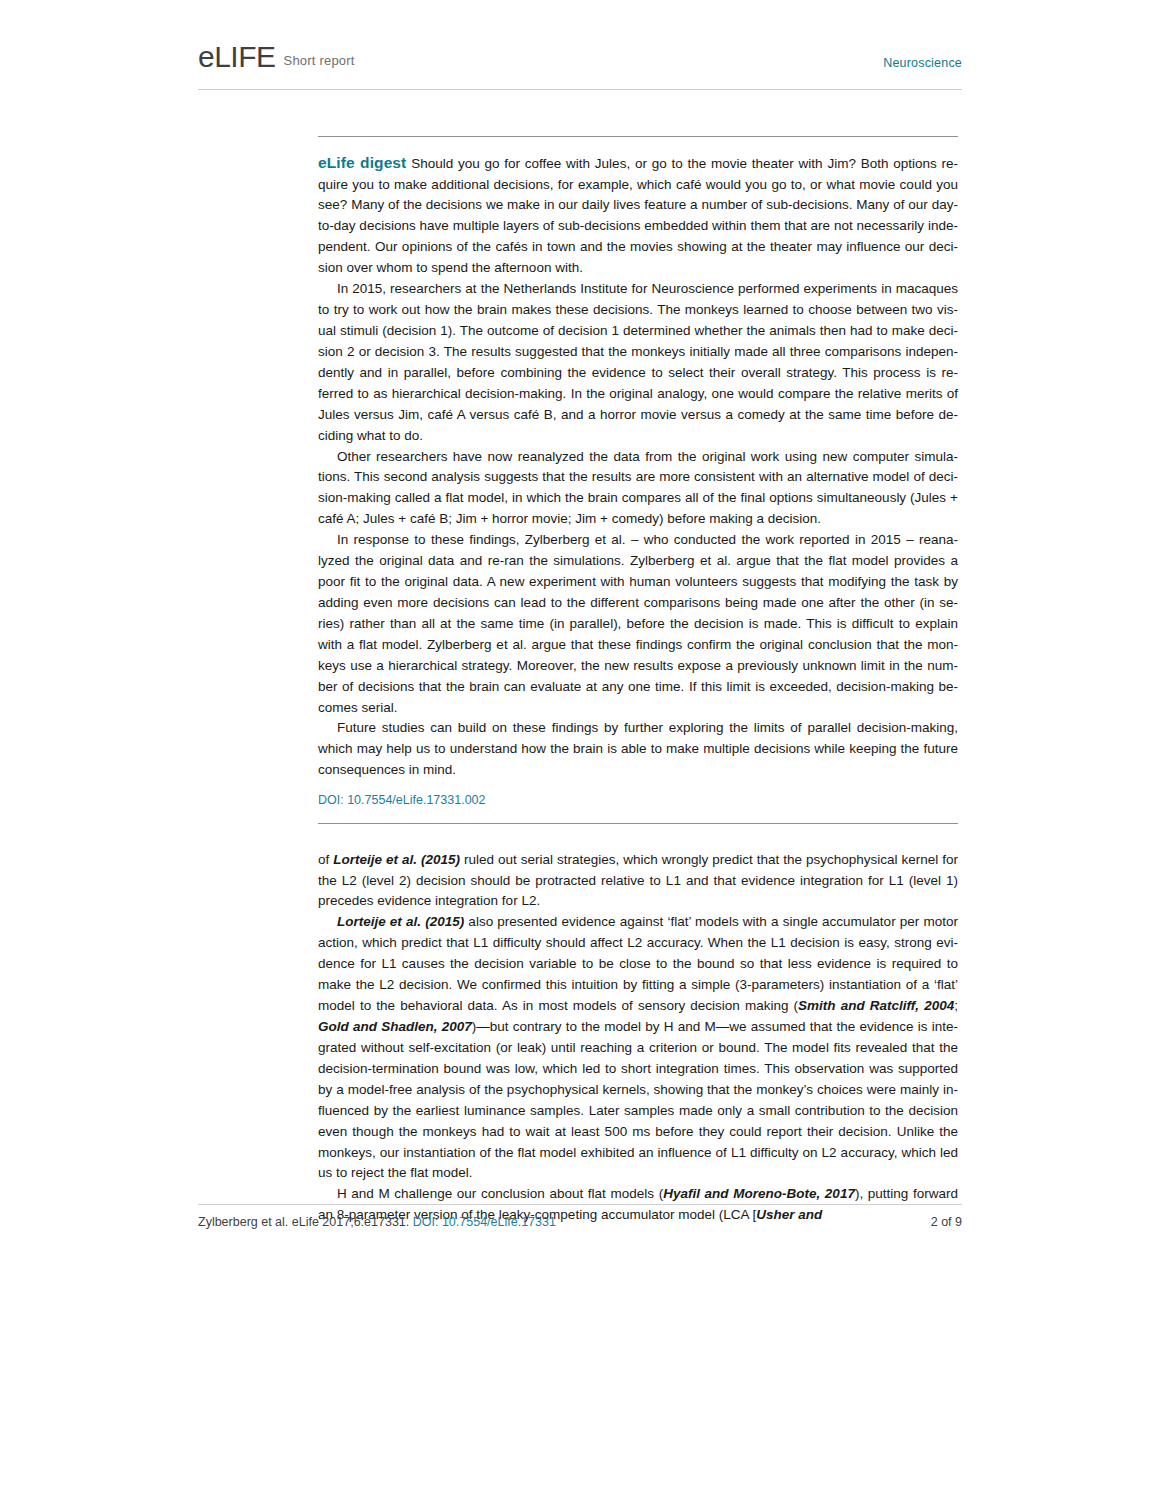e LIFE Short report
Neuroscience
eLife digest Should you go for coffee with Jules, or go to the movie theater with Jim? Both options require you to make additional decisions, for example, which café would you go to, or what movie could you see? Many of the decisions we make in our daily lives feature a number of sub-decisions. Many of our day-to-day decisions have multiple layers of sub-decisions embedded within them that are not necessarily independent. Our opinions of the cafés in town and the movies showing at the theater may influence our decision over whom to spend the afternoon with.
In 2015, researchers at the Netherlands Institute for Neuroscience performed experiments in macaques to try to work out how the brain makes these decisions. The monkeys learned to choose between two visual stimuli (decision 1). The outcome of decision 1 determined whether the animals then had to make decision 2 or decision 3. The results suggested that the monkeys initially made all three comparisons independently and in parallel, before combining the evidence to select their overall strategy. This process is referred to as hierarchical decision-making. In the original analogy, one would compare the relative merits of Jules versus Jim, café A versus café B, and a horror movie versus a comedy at the same time before deciding what to do.
Other researchers have now reanalyzed the data from the original work using new computer simulations. This second analysis suggests that the results are more consistent with an alternative model of decision-making called a flat model, in which the brain compares all of the final options simultaneously (Jules + café A; Jules + café B; Jim + horror movie; Jim + comedy) before making a decision.
In response to these findings, Zylberberg et al. – who conducted the work reported in 2015 – reanalyzed the original data and re-ran the simulations. Zylberberg et al. argue that the flat model provides a poor fit to the original data. A new experiment with human volunteers suggests that modifying the task by adding even more decisions can lead to the different comparisons being made one after the other (in series) rather than all at the same time (in parallel), before the decision is made. This is difficult to explain with a flat model. Zylberberg et al. argue that these findings confirm the original conclusion that the monkeys use a hierarchical strategy. Moreover, the new results expose a previously unknown limit in the number of decisions that the brain can evaluate at any one time. If this limit is exceeded, decision-making becomes serial.
Future studies can build on these findings by further exploring the limits of parallel decision-making, which may help us to understand how the brain is able to make multiple decisions while keeping the future consequences in mind.
DOI: 10.7554/eLife.17331.002
of Lorteije et al. (2015) ruled out serial strategies, which wrongly predict that the psychophysical kernel for the L2 (level 2) decision should be protracted relative to L1 and that evidence integration for L1 (level 1) precedes evidence integration for L2.
Lorteije et al. (2015) also presented evidence against ‘flat’ models with a single accumulator per motor action, which predict that L1 difficulty should affect L2 accuracy. When the L1 decision is easy, strong evidence for L1 causes the decision variable to be close to the bound so that less evidence is required to make the L2 decision. We confirmed this intuition by fitting a simple (3-parameters) instantiation of a ‘flat’ model to the behavioral data. As in most models of sensory decision making (Smith and Ratcliff, 2004; Gold and Shadlen, 2007)—but contrary to the model by H and M—we assumed that the evidence is integrated without self-excitation (or leak) until reaching a criterion or bound. The model fits revealed that the decision-termination bound was low, which led to short integration times. This observation was supported by a model-free analysis of the psychophysical kernels, showing that the monkey’s choices were mainly influenced by the earliest luminance samples. Later samples made only a small contribution to the decision even though the monkeys had to wait at least 500 ms before they could report their decision. Unlike the monkeys, our instantiation of the flat model exhibited an influence of L1 difficulty on L2 accuracy, which led us to reject the flat model.
H and M challenge our conclusion about flat models (Hyafil and Moreno-Bote, 2017), putting forward an 8-parameter version of the leaky-competing accumulator model (LCA [Usher and
Zylberberg et al. eLife 2017;6:e17331. DOI: 10.7554/eLife.17331
2 of 9